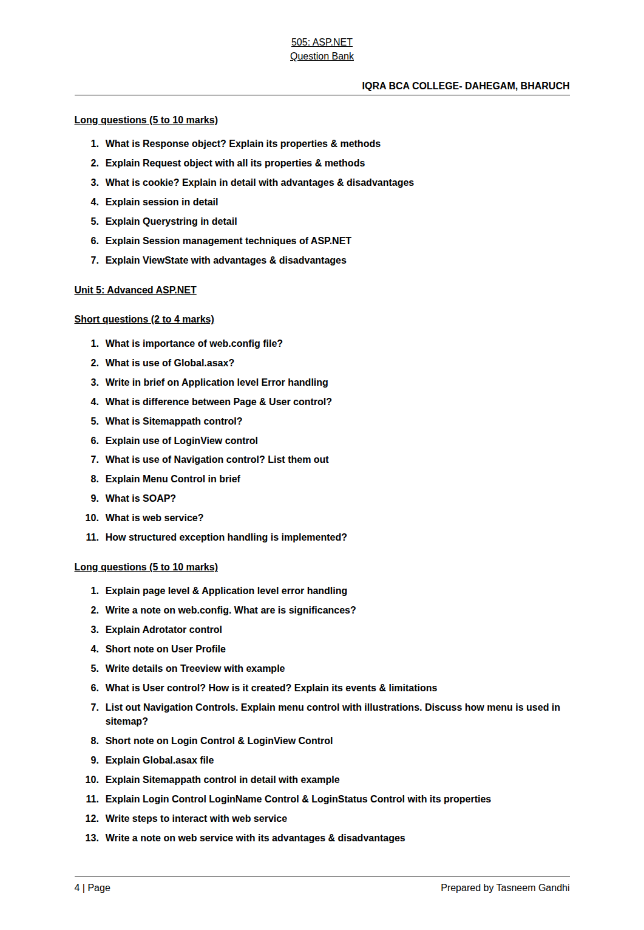505: ASP.NET
Question Bank
IQRA BCA COLLEGE- DAHEGAM, BHARUCH
Long questions (5 to 10 marks)
What is Response object? Explain its properties & methods
Explain Request object with all its properties & methods
What is cookie? Explain in detail with advantages & disadvantages
Explain session in detail
Explain Querystring in detail
Explain Session management techniques of ASP.NET
Explain ViewState with advantages & disadvantages
Unit 5: Advanced ASP.NET
Short questions (2 to 4 marks)
What is importance of web.config file?
What is use of Global.asax?
Write in brief on Application level Error handling
What is difference between Page & User control?
What is Sitemappath control?
Explain use of LoginView control
What is use of Navigation control? List them out
Explain Menu Control in brief
What is SOAP?
What is web service?
How structured exception handling is implemented?
Long questions (5 to 10 marks)
Explain page level & Application level error handling
Write a note on web.config. What are is significances?
Explain Adrotator control
Short note on User Profile
Write details on Treeview with example
What is User control? How is it created? Explain its events & limitations
List out Navigation Controls. Explain menu control with illustrations. Discuss how menu is used in sitemap?
Short note on Login Control & LoginView Control
Explain Global.asax file
Explain Sitemappath control in detail with example
Explain Login Control LoginName Control & LoginStatus Control with its properties
Write steps to interact with web service
Write a note on web service with its advantages & disadvantages
4 | Page Prepared by Tasneem Gandhi